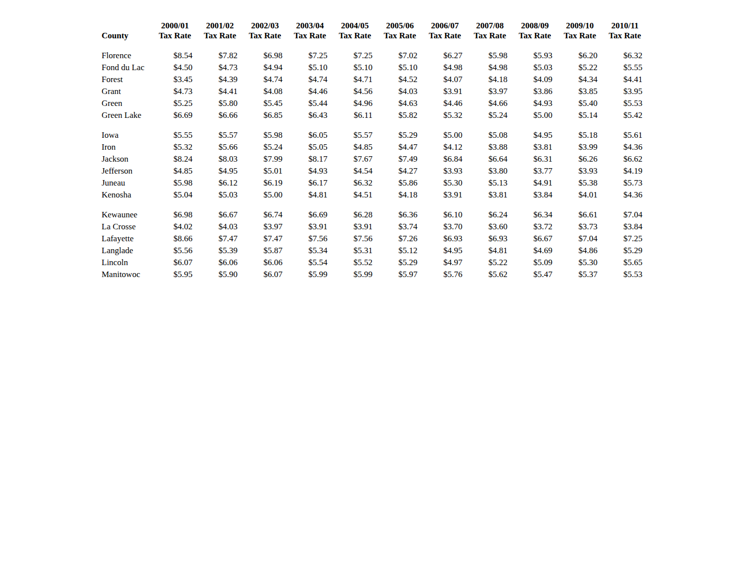| | 2000/01 | 2001/02 | 2002/03 | 2003/04 | 2004/05 | 2005/06 | 2006/07 | 2007/08 | 2008/09 | 2009/10 | 2010/11 |
| --- | --- | --- | --- | --- | --- | --- | --- | --- | --- | --- | --- |
| County | Tax Rate | Tax Rate | Tax Rate | Tax Rate | Tax Rate | Tax Rate | Tax Rate | Tax Rate | Tax Rate | Tax Rate | Tax Rate |
| Florence | $8.54 | $7.82 | $6.98 | $7.25 | $7.25 | $7.02 | $6.27 | $5.98 | $5.93 | $6.20 | $6.32 |
| Fond du Lac | $4.50 | $4.73 | $4.94 | $5.10 | $5.10 | $5.10 | $4.98 | $4.98 | $5.03 | $5.22 | $5.55 |
| Forest | $3.45 | $4.39 | $4.74 | $4.74 | $4.71 | $4.52 | $4.07 | $4.18 | $4.09 | $4.34 | $4.41 |
| Grant | $4.73 | $4.41 | $4.08 | $4.46 | $4.56 | $4.03 | $3.91 | $3.97 | $3.86 | $3.85 | $3.95 |
| Green | $5.25 | $5.80 | $5.45 | $5.44 | $4.96 | $4.63 | $4.46 | $4.66 | $4.93 | $5.40 | $5.53 |
| Green Lake | $6.69 | $6.66 | $6.85 | $6.43 | $6.11 | $5.82 | $5.32 | $5.24 | $5.00 | $5.14 | $5.42 |
| Iowa | $5.55 | $5.57 | $5.98 | $6.05 | $5.57 | $5.29 | $5.00 | $5.08 | $4.95 | $5.18 | $5.61 |
| Iron | $5.32 | $5.66 | $5.24 | $5.05 | $4.85 | $4.47 | $4.12 | $3.88 | $3.81 | $3.99 | $4.36 |
| Jackson | $8.24 | $8.03 | $7.99 | $8.17 | $7.67 | $7.49 | $6.84 | $6.64 | $6.31 | $6.26 | $6.62 |
| Jefferson | $4.85 | $4.95 | $5.01 | $4.93 | $4.54 | $4.27 | $3.93 | $3.80 | $3.77 | $3.93 | $4.19 |
| Juneau | $5.98 | $6.12 | $6.19 | $6.17 | $6.32 | $5.86 | $5.30 | $5.13 | $4.91 | $5.38 | $5.73 |
| Kenosha | $5.04 | $5.03 | $5.00 | $4.81 | $4.51 | $4.18 | $3.91 | $3.81 | $3.84 | $4.01 | $4.36 |
| Kewaunee | $6.98 | $6.67 | $6.74 | $6.69 | $6.28 | $6.36 | $6.10 | $6.24 | $6.34 | $6.61 | $7.04 |
| La Crosse | $4.02 | $4.03 | $3.97 | $3.91 | $3.91 | $3.74 | $3.70 | $3.60 | $3.72 | $3.73 | $3.84 |
| Lafayette | $8.66 | $7.47 | $7.47 | $7.56 | $7.56 | $7.26 | $6.93 | $6.93 | $6.67 | $7.04 | $7.25 |
| Langlade | $5.56 | $5.39 | $5.87 | $5.34 | $5.31 | $5.12 | $4.95 | $4.81 | $4.69 | $4.86 | $5.29 |
| Lincoln | $6.07 | $6.06 | $6.06 | $5.54 | $5.52 | $5.29 | $4.97 | $5.22 | $5.09 | $5.30 | $5.65 |
| Manitowoc | $5.95 | $5.90 | $6.07 | $5.99 | $5.99 | $5.97 | $5.76 | $5.62 | $5.47 | $5.37 | $5.53 |